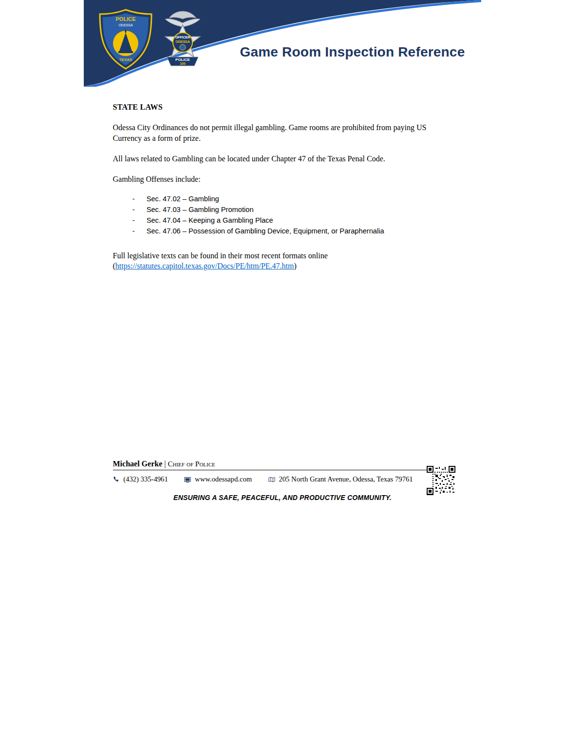POLICE ODESSA TEXAS OFFICER ODESSA POLICE 100
Game Room Inspection Reference
STATE LAWS
Odessa City Ordinances do not permit illegal gambling. Game rooms are prohibited from paying US Currency as a form of prize.
All laws related to Gambling can be located under Chapter 47 of the Texas Penal Code.
Gambling Offenses include:
Sec. 47.02 – Gambling
Sec. 47.03 – Gambling Promotion
Sec. 47.04 – Keeping a Gambling Place
Sec. 47.06 – Possession of Gambling Device, Equipment, or Paraphernalia
Full legislative texts can be found in their most recent formats online
(https://statutes.capitol.texas.gov/Docs/PE/htm/PE.47.htm)
Michael Gerke | Chief of Police
(432) 335-4961 www.odessapd.com 205 North Grant Avenue, Odessa, Texas 79761
ENSURING A SAFE, PEACEFUL, AND PRODUCTIVE COMMUNITY.